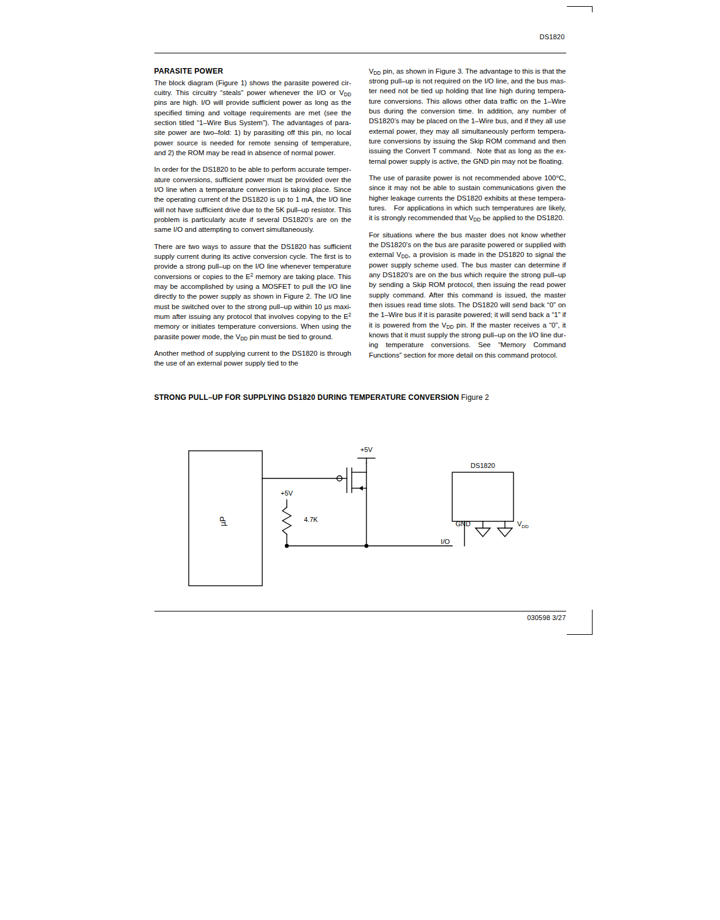DS1820
PARASITE POWER
The block diagram (Figure 1) shows the parasite powered circuitry. This circuitry “steals” power whenever the I/O or VDD pins are high. I/O will provide sufficient power as long as the specified timing and voltage requirements are met (see the section titled “1–Wire Bus System”). The advantages of parasite power are two–fold: 1) by parasiting off this pin, no local power source is needed for remote sensing of temperature, and 2) the ROM may be read in absence of normal power.
In order for the DS1820 to be able to perform accurate temperature conversions, sufficient power must be provided over the I/O line when a temperature conversion is taking place. Since the operating current of the DS1820 is up to 1 mA, the I/O line will not have sufficient drive due to the 5K pull–up resistor. This problem is particularly acute if several DS1820’s are on the same I/O and attempting to convert simultaneously.
There are two ways to assure that the DS1820 has sufficient supply current during its active conversion cycle. The first is to provide a strong pull–up on the I/O line whenever temperature conversions or copies to the E2 memory are taking place. This may be accomplished by using a MOSFET to pull the I/O line directly to the power supply as shown in Figure 2. The I/O line must be switched over to the strong pull–up within 10 µs maximum after issuing any protocol that involves copying to the E2 memory or initiates temperature conversions. When using the parasite power mode, the VDD pin must be tied to ground.
Another method of supplying current to the DS1820 is through the use of an external power supply tied to the
VDD pin, as shown in Figure 3. The advantage to this is that the strong pull–up is not required on the I/O line, and the bus master need not be tied up holding that line high during temperature conversions. This allows other data traffic on the 1–Wire bus during the conversion time. In addition, any number of DS1820’s may be placed on the 1–Wire bus, and if they all use external power, they may all simultaneously perform temperature conversions by issuing the Skip ROM command and then issuing the Convert T command. Note that as long as the external power supply is active, the GND pin may not be floating.
The use of parasite power is not recommended above 100°C, since it may not be able to sustain communications given the higher leakage currents the DS1820 exhibits at these temperatures. For applications in which such temperatures are likely, it is strongly recommended that VDD be applied to the DS1820.
For situations where the bus master does not know whether the DS1820’s on the bus are parasite powered or supplied with external VDD, a provision is made in the DS1820 to signal the power supply scheme used. The bus master can determine if any DS1820’s are on the bus which require the strong pull–up by sending a Skip ROM protocol, then issuing the read power supply command. After this command is issued, the master then issues read time slots. The DS1820 will send back “0” on the 1–Wire bus if it is parasite powered; it will send back a “1” if it is powered from the VDD pin. If the master receives a “0”, it knows that it must supply the strong pull–up on the I/O line during temperature conversions. See “Memory Command Functions” section for more detail on this command protocol.
STRONG PULL–UP FOR SUPPLYING DS1820 DURING TEMPERATURE CONVERSION Figure 2
µP +5V 4.7K +5V DS1820 I/O GND VDD
030598 3/27